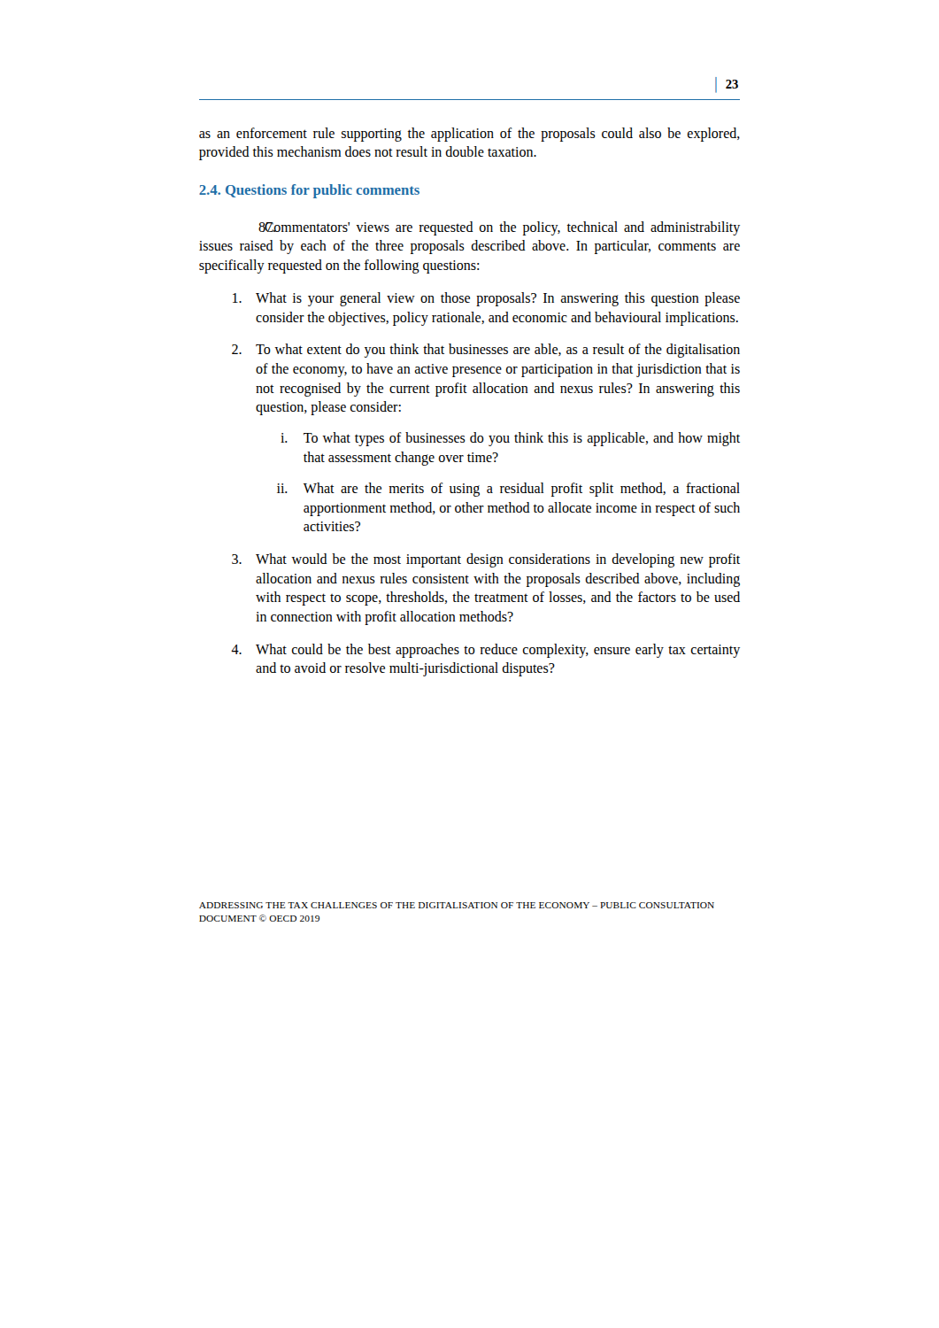│23
as an enforcement rule supporting the application of the proposals could also be explored, provided this mechanism does not result in double taxation.
2.4. Questions for public comments
87. Commentators' views are requested on the policy, technical and administrability issues raised by each of the three proposals described above. In particular, comments are specifically requested on the following questions:
What is your general view on those proposals? In answering this question please consider the objectives, policy rationale, and economic and behavioural implications.
To what extent do you think that businesses are able, as a result of the digitalisation of the economy, to have an active presence or participation in that jurisdiction that is not recognised by the current profit allocation and nexus rules? In answering this question, please consider:
To what types of businesses do you think this is applicable, and how might that assessment change over time?
What are the merits of using a residual profit split method, a fractional apportionment method, or other method to allocate income in respect of such activities?
What would be the most important design considerations in developing new profit allocation and nexus rules consistent with the proposals described above, including with respect to scope, thresholds, the treatment of losses, and the factors to be used in connection with profit allocation methods?
What could be the best approaches to reduce complexity, ensure early tax certainty and to avoid or resolve multi-jurisdictional disputes?
ADDRESSING THE TAX CHALLENGES OF THE DIGITALISATION OF THE ECONOMY – PUBLIC CONSULTATION DOCUMENT © OECD 2019